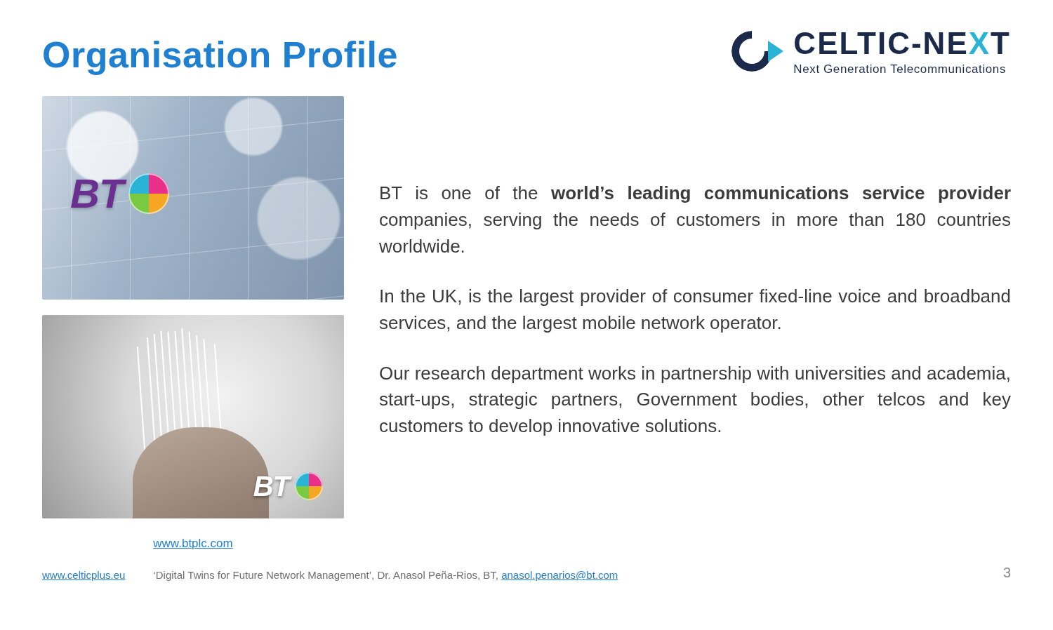Organisation Profile
CELTIC-NEXT
Next Generation Telecommunications
BT
BT
www.btplc.com
BT is one of the world’s leading communications service provider companies, serving the needs of customers in more than 180 countries worldwide.
In the UK, is the largest provider of consumer fixed-line voice and broadband services, and the largest mobile network operator.
Our research department works in partnership with universities and academia, start-ups, strategic partners, Government bodies, other telcos and key customers to develop innovative solutions.
www.celticplus.eu ‘Digital Twins for Future Network Management’, Dr. Anasol Peña-Rios, BT, anasol.penarios@bt.com
3